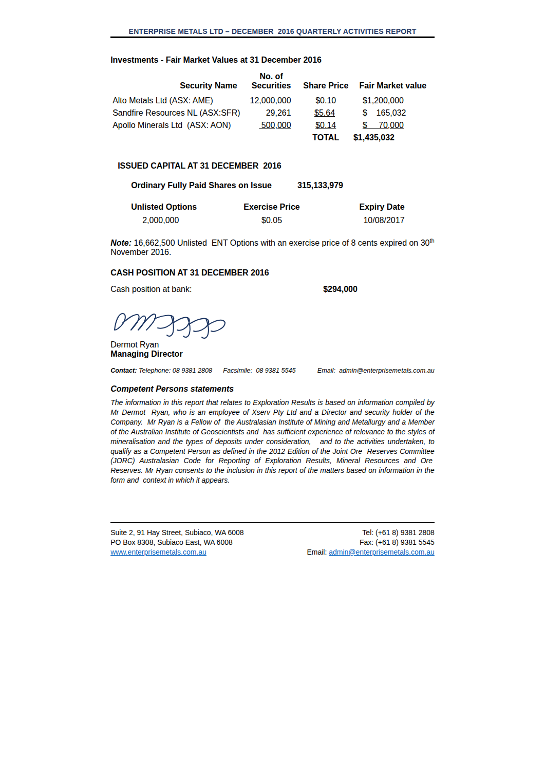ENTERPRISE METALS LTD – DECEMBER 2016 QUARTERLY ACTIVITIES REPORT
Investments - Fair Market Values at 31 December 2016
| Security Name | No. of Securities | Share Price | Fair Market value |
| --- | --- | --- | --- |
| Alto Metals Ltd (ASX: AME) | 12,000,000 | $0.10 | $1,200,000 |
| Sandfire Resources NL (ASX:SFR) | 29,261 | $5.64 | $ 165,032 |
| Apollo Minerals Ltd (ASX: AON) | 500,000 | $0.14 | $ 70,000 |
| | | TOTAL | $1,435,032 |
ISSUED CAPITAL AT 31 DECEMBER 2016
| Ordinary Fully Paid Shares on Issue | 315,133,979 |
| Unlisted Options | Exercise Price | Expiry Date |
| --- | --- | --- |
| 2,000,000 | $0.05 | 10/08/2017 |
Note: 16,662,500 Unlisted ENT Options with an exercise price of 8 cents expired on 30th November 2016.
CASH POSITION AT 31 DECEMBER 2016
Cash position at bank: $294,000
Dermot Ryan
Managing Director
Contact: Telephone: 08 9381 2808 Facsimile: 08 9381 5545
Email: admin@enterprisemetals.com.au
Competent Persons statements
The information in this report that relates to Exploration Results is based on information compiled by Mr Dermot Ryan, who is an employee of Xserv Pty Ltd and a Director and security holder of the Company. Mr Ryan is a Fellow of the Australasian Institute of Mining and Metallurgy and a Member of the Australian Institute of Geoscientists and has sufficient experience of relevance to the styles of mineralisation and the types of deposits under consideration, and to the activities undertaken, to qualify as a Competent Person as defined in the 2012 Edition of the Joint Ore Reserves Committee (JORC) Australasian Code for Reporting of Exploration Results, Mineral Resources and Ore Reserves. Mr Ryan consents to the inclusion in this report of the matters based on information in the form and context in which it appears.
Suite 2, 91 Hay Street, Subiaco, WA 6008
PO Box 8308, Subiaco East, WA 6008
www.enterprisemetals.com.au
Tel: (+61 8) 9381 2808
Fax: (+61 8) 9381 5545
Email: admin@enterprisemetals.com.au